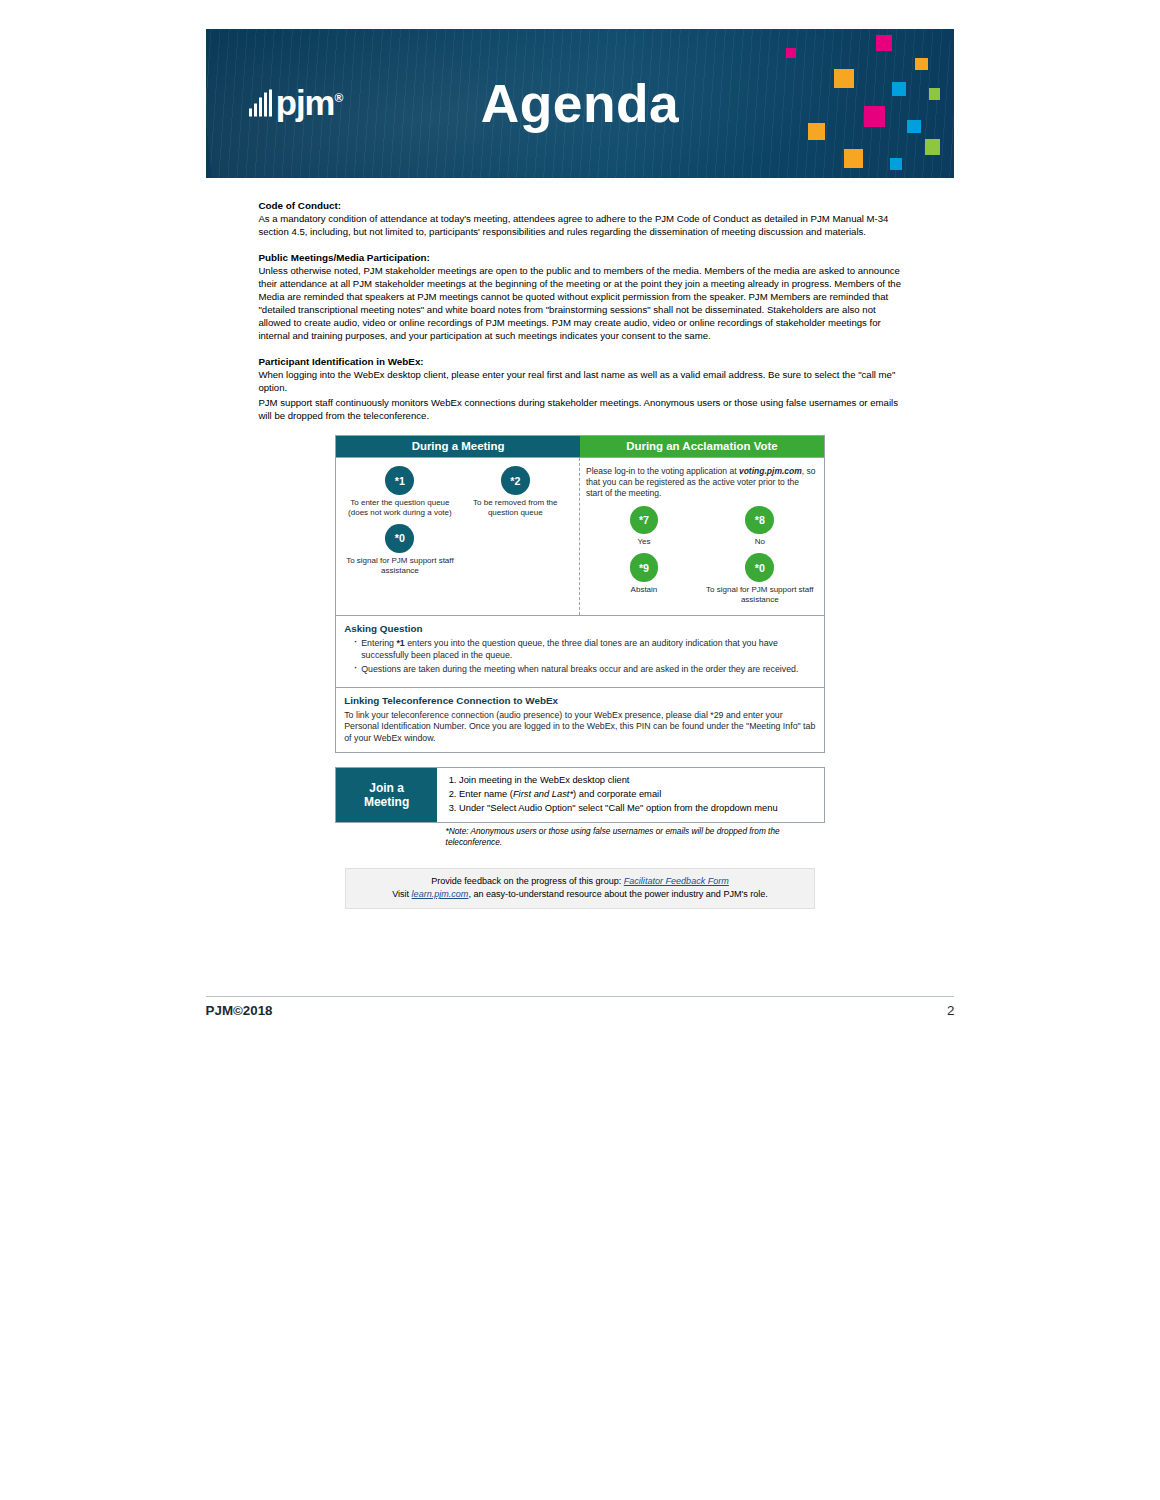pjm®
Agenda
Code of Conduct:
As a mandatory condition of attendance at today's meeting, attendees agree to adhere to the PJM Code of Conduct as detailed in PJM Manual M-34 section 4.5, including, but not limited to, participants' responsibilities and rules regarding the dissemination of meeting discussion and materials.
Public Meetings/Media Participation:
Unless otherwise noted, PJM stakeholder meetings are open to the public and to members of the media. Members of the media are asked to announce their attendance at all PJM stakeholder meetings at the beginning of the meeting or at the point they join a meeting already in progress. Members of the Media are reminded that speakers at PJM meetings cannot be quoted without explicit permission from the speaker. PJM Members are reminded that "detailed transcriptional meeting notes" and white board notes from "brainstorming sessions" shall not be disseminated. Stakeholders are also not allowed to create audio, video or online recordings of PJM meetings. PJM may create audio, video or online recordings of stakeholder meetings for internal and training purposes, and your participation at such meetings indicates your consent to the same.
Participant Identification in WebEx:
When logging into the WebEx desktop client, please enter your real first and last name as well as a valid email address. Be sure to select the "call me" option.
PJM support staff continuously monitors WebEx connections during stakeholder meetings. Anonymous users or those using false usernames or emails will be dropped from the teleconference.
During a Meeting
During an Acclamation Vote
*1
To enter the question queue (does not work during a vote)
*2
To be removed from the question queue
*0
To signal for PJM support staff assistance
Please log-in to the voting application at voting.pjm.com, so that you can be registered as the active voter prior to the start of the meeting.
*7
Yes
*8
No
*9
Abstain
*0
To signal for PJM support staff assistance
Asking Question
Entering *1 enters you into the question queue, the three dial tones are an auditory indication that you have successfully been placed in the queue.
Questions are taken during the meeting when natural breaks occur and are asked in the order they are received.
Linking Teleconference Connection to WebEx
To link your teleconference connection (audio presence) to your WebEx presence, please dial *29 and enter your Personal Identification Number. Once you are logged in to the WebEx, this PIN can be found under the "Meeting Info" tab of your WebEx window.
Join a
Meeting
Join meeting in the WebEx desktop client
Enter name (First and Last*) and corporate email
Under "Select Audio Option" select "Call Me" option from the dropdown menu
*Note: Anonymous users or those using false usernames or emails will be dropped from the teleconference.
Provide feedback on the progress of this group: Facilitator Feedback Form
Visit learn.pjm.com, an easy-to-understand resource about the power industry and PJM's role.
PJM©2018
2